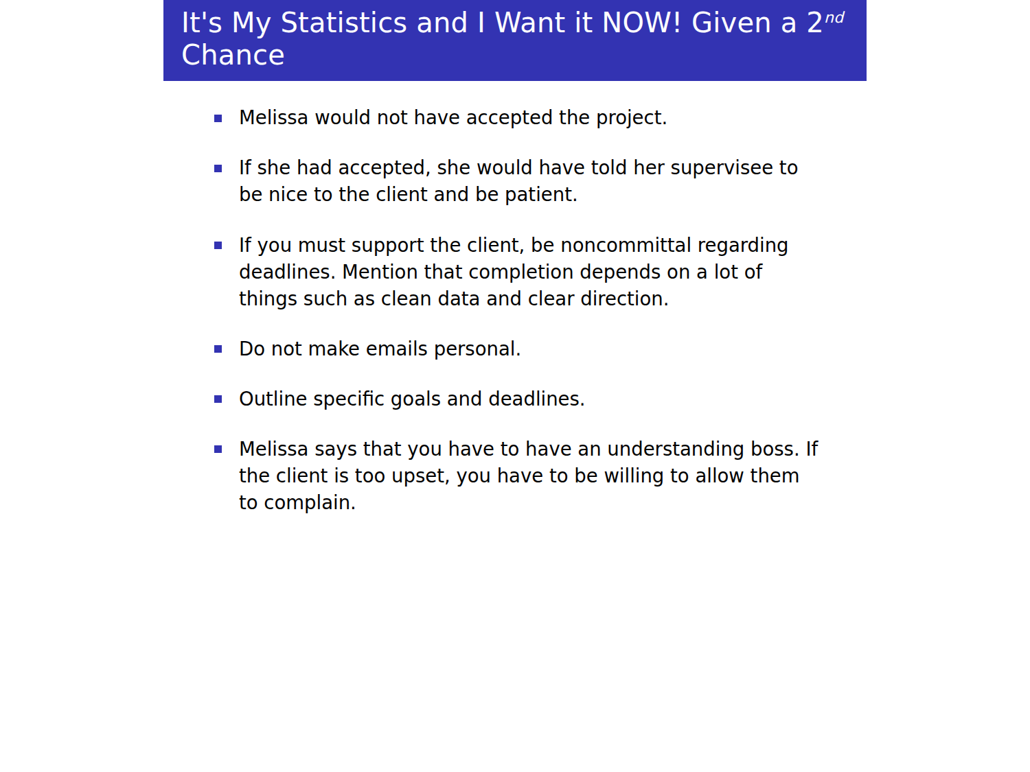It's My Statistics and I Want it NOW! Given a 2nd Chance
Melissa would not have accepted the project.
If she had accepted, she would have told her supervisee to be nice to the client and be patient.
If you must support the client, be noncommittal regarding deadlines. Mention that completion depends on a lot of things such as clean data and clear direction.
Do not make emails personal.
Outline specific goals and deadlines.
Melissa says that you have to have an understanding boss. If the client is too upset, you have to be willing to allow them to complain.
Mario Davidson, PhD (Dept of Biostatistics)
Challenges of Consulting
January 13, 2010
29 / 32